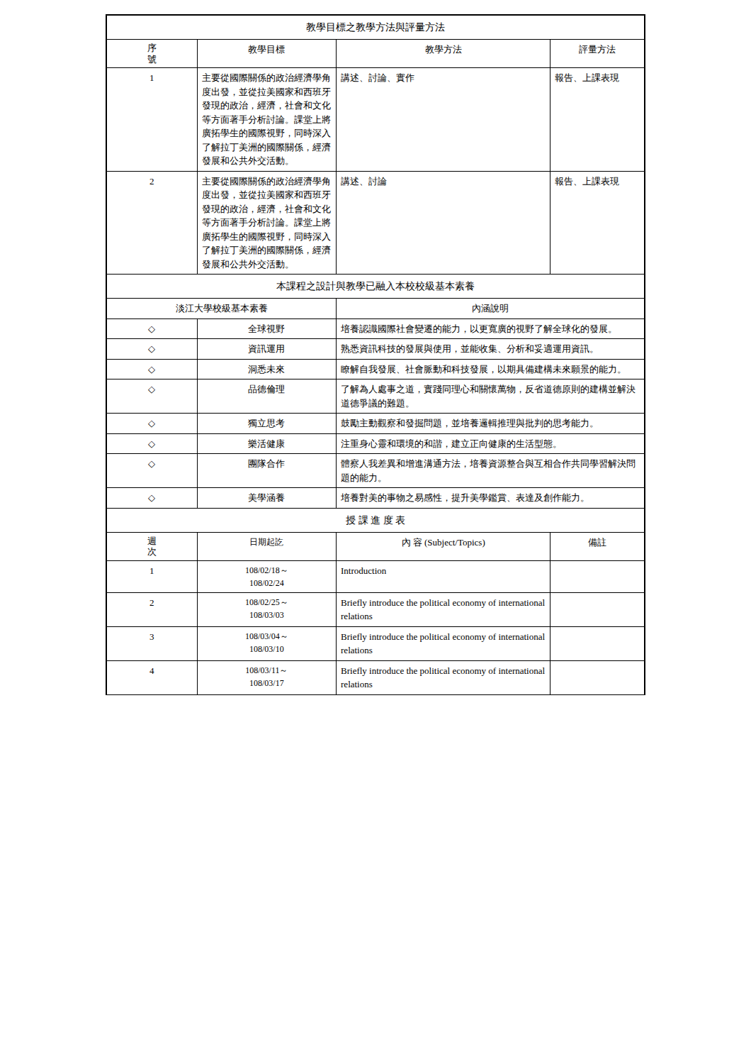| 教學目標之教學方法與評量方法 |
| 序 號 | 教學目標 | 教學方法 | 評量方法 |
| 1 | 主要從國際關係的政治經濟學角度出發，並從拉美國家和西班牙發現的政治，經濟，社會和文化等方面著手分析討論。課堂上將廣拓學生的國際視野，同時深入了解拉丁美洲的國際關係，經濟發展和公共外交活動。 | 講述、討論、實作 | 報告、上課表現 |
| 2 | 主要從國際關係的政治經濟學角度出發，並從拉美國家和西班牙發現的政治，經濟，社會和文化等方面著手分析討論。課堂上將廣拓學生的國際視野，同時深入了解拉丁美洲的國際關係，經濟發展和公共外交活動。 | 講述、討論 | 報告、上課表現 |
| 本課程之設計與教學已融入本校校級基本素養 |
| 淡江大學校級基本素養 | 內涵說明 |
| ◇ | 全球視野 | 培養認識國際社會變遷的能力，以更寬廣的視野了解全球化的發展。 |
| ◇ | 資訊運用 | 熟悉資訊科技的發展與使用，並能收集、分析和妥適運用資訊。 |
| ◇ | 洞悉未來 | 瞭解自我發展、社會脈動和科技發展，以期具備建構未來願景的能力。 |
| ◇ | 品德倫理 | 了解為人處事之道，實踐同理心和關懷萬物，反省道德原則的建構並解決道德爭議的難題。 |
| ◇ | 獨立思考 | 鼓勵主動觀察和發掘問題，並培養邏輯推理與批判的思考能力。 |
| ◇ | 樂活健康 | 注重身心靈和環境的和諧，建立正向健康的生活型態。 |
| ◇ | 團隊合作 | 體察人我差異和增進溝通方法，培養資源整合與互相合作共同學習解決問題的能力。 |
| ◇ | 美學涵養 | 培養對美的事物之易感性，提升美學鑑賞、表達及創作能力。 |
| 授 課 進 度 表 |
| 週 次 | 日期起訖 | 內 容 (Subject/Topics) | 備註 |
| 1 | 108/02/18～ 108/02/24 | Introduction | |
| 2 | 108/02/25～ 108/03/03 | Briefly introduce the political economy of international relations | |
| 3 | 108/03/04～ 108/03/10 | Briefly introduce the political economy of international relations | |
| 4 | 108/03/11～ 108/03/17 | Briefly introduce the political economy of international relations | |